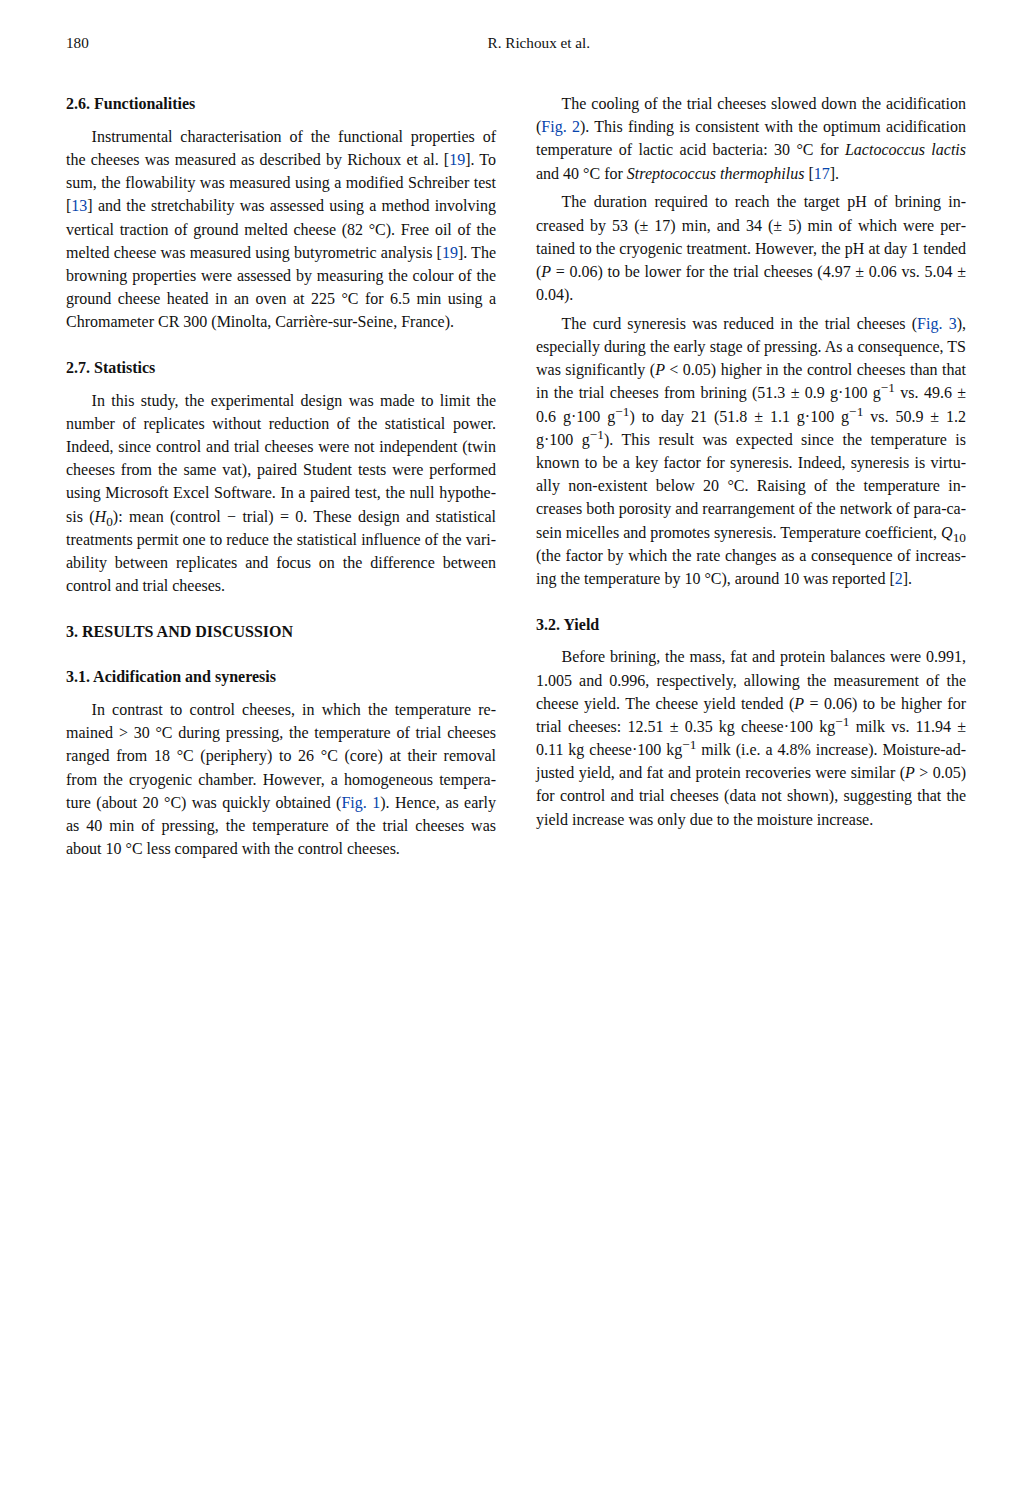180 R. Richoux et al.
2.6. Functionalities
Instrumental characterisation of the functional properties of the cheeses was measured as described by Richoux et al. [19]. To sum, the flowability was measured using a modified Schreiber test [13] and the stretchability was assessed using a method involving vertical traction of ground melted cheese (82 °C). Free oil of the melted cheese was measured using butyrometric analysis [19]. The browning properties were assessed by measuring the colour of the ground cheese heated in an oven at 225 °C for 6.5 min using a Chromameter CR 300 (Minolta, Carrière-sur-Seine, France).
2.7. Statistics
In this study, the experimental design was made to limit the number of replicates without reduction of the statistical power. Indeed, since control and trial cheeses were not independent (twin cheeses from the same vat), paired Student tests were performed using Microsoft Excel Software. In a paired test, the null hypothesis (H0): mean (control − trial) = 0. These design and statistical treatments permit one to reduce the statistical influence of the variability between replicates and focus on the difference between control and trial cheeses.
3. RESULTS AND DISCUSSION
3.1. Acidification and syneresis
In contrast to control cheeses, in which the temperature remained > 30 °C during pressing, the temperature of trial cheeses ranged from 18 °C (periphery) to 26 °C (core) at their removal from the cryogenic chamber. However, a homogeneous temperature (about 20 °C) was quickly obtained (Fig. 1). Hence, as early as 40 min of pressing, the temperature of the trial cheeses was about 10 °C less compared with the control cheeses.
The cooling of the trial cheeses slowed down the acidification (Fig. 2). This finding is consistent with the optimum acidification temperature of lactic acid bacteria: 30 °C for Lactococcus lactis and 40 °C for Streptococcus thermophilus [17].
The duration required to reach the target pH of brining increased by 53 (± 17) min, and 34 (± 5) min of which were pertained to the cryogenic treatment. However, the pH at day 1 tended (P = 0.06) to be lower for the trial cheeses (4.97 ± 0.06 vs. 5.04 ± 0.04).
The curd syneresis was reduced in the trial cheeses (Fig. 3), especially during the early stage of pressing. As a consequence, TS was significantly (P < 0.05) higher in the control cheeses than that in the trial cheeses from brining (51.3 ± 0.9 g·100 g−1 vs. 49.6 ± 0.6 g·100 g−1) to day 21 (51.8 ± 1.1 g·100 g−1 vs. 50.9 ± 1.2 g·100 g−1). This result was expected since the temperature is known to be a key factor for syneresis. Indeed, syneresis is virtually non-existent below 20 °C. Raising of the temperature increases both porosity and rearrangement of the network of para-casein micelles and promotes syneresis. Temperature coefficient, Q10 (the factor by which the rate changes as a consequence of increasing the temperature by 10 °C), around 10 was reported [2].
3.2. Yield
Before brining, the mass, fat and protein balances were 0.991, 1.005 and 0.996, respectively, allowing the measurement of the cheese yield. The cheese yield tended (P = 0.06) to be higher for trial cheeses: 12.51 ± 0.35 kg cheese·100 kg−1 milk vs. 11.94 ± 0.11 kg cheese·100 kg−1 milk (i.e. a 4.8% increase). Moisture-adjusted yield, and fat and protein recoveries were similar (P > 0.05) for control and trial cheeses (data not shown), suggesting that the yield increase was only due to the moisture increase.